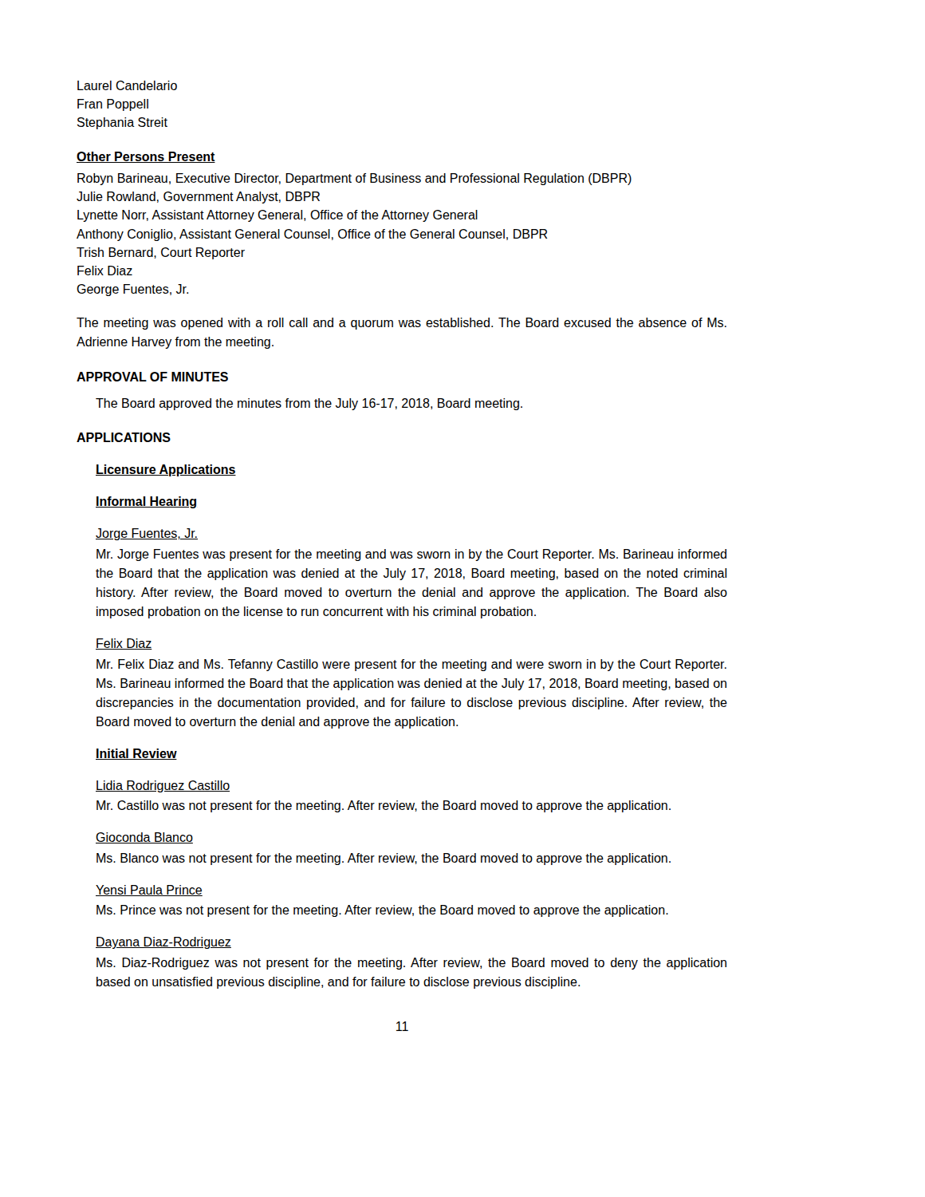Laurel Candelario
Fran Poppell
Stephania Streit
Other Persons Present
Robyn Barineau, Executive Director, Department of Business and Professional Regulation (DBPR)
Julie Rowland, Government Analyst, DBPR
Lynette Norr, Assistant Attorney General, Office of the Attorney General
Anthony Coniglio, Assistant General Counsel, Office of the General Counsel, DBPR
Trish Bernard, Court Reporter
Felix Diaz
George Fuentes, Jr.
The meeting was opened with a roll call and a quorum was established. The Board excused the absence of Ms. Adrienne Harvey from the meeting.
APPROVAL OF MINUTES
The Board approved the minutes from the July 16-17, 2018, Board meeting.
APPLICATIONS
Licensure Applications
Informal Hearing
Jorge Fuentes, Jr.
Mr. Jorge Fuentes was present for the meeting and was sworn in by the Court Reporter. Ms. Barineau informed the Board that the application was denied at the July 17, 2018, Board meeting, based on the noted criminal history. After review, the Board moved to overturn the denial and approve the application. The Board also imposed probation on the license to run concurrent with his criminal probation.
Felix Diaz
Mr. Felix Diaz and Ms. Tefanny Castillo were present for the meeting and were sworn in by the Court Reporter. Ms. Barineau informed the Board that the application was denied at the July 17, 2018, Board meeting, based on discrepancies in the documentation provided, and for failure to disclose previous discipline. After review, the Board moved to overturn the denial and approve the application.
Initial Review
Lidia Rodriguez Castillo
Mr. Castillo was not present for the meeting. After review, the Board moved to approve the application.
Gioconda Blanco
Ms. Blanco was not present for the meeting. After review, the Board moved to approve the application.
Yensi Paula Prince
Ms. Prince was not present for the meeting. After review, the Board moved to approve the application.
Dayana Diaz-Rodriguez
Ms. Diaz-Rodriguez was not present for the meeting. After review, the Board moved to deny the application based on unsatisfied previous discipline, and for failure to disclose previous discipline.
11